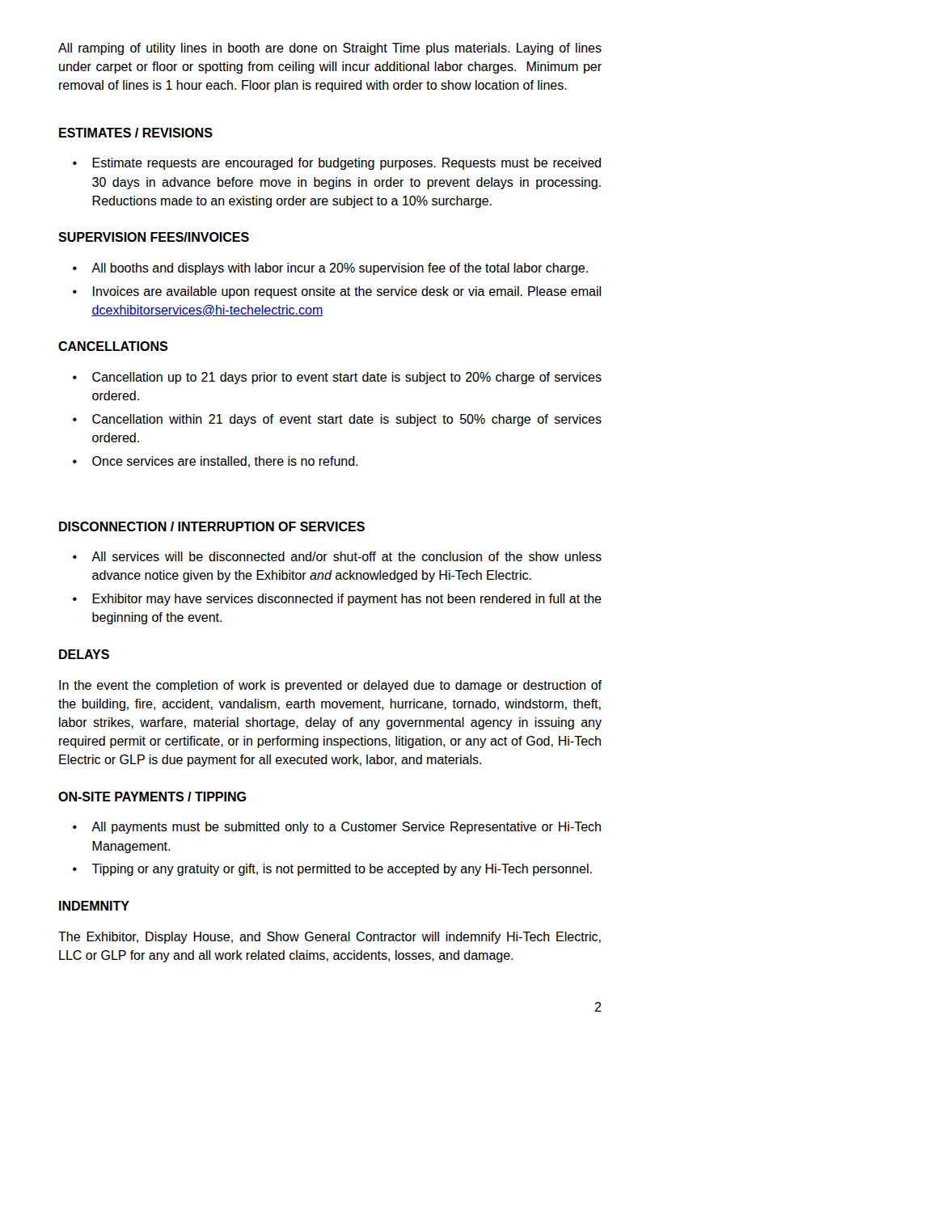All ramping of utility lines in booth are done on Straight Time plus materials. Laying of lines under carpet or floor or spotting from ceiling will incur additional labor charges. Minimum per removal of lines is 1 hour each. Floor plan is required with order to show location of lines.
ESTIMATES / REVISIONS
Estimate requests are encouraged for budgeting purposes. Requests must be received 30 days in advance before move in begins in order to prevent delays in processing. Reductions made to an existing order are subject to a 10% surcharge.
SUPERVISION FEES/INVOICES
All booths and displays with labor incur a 20% supervision fee of the total labor charge.
Invoices are available upon request onsite at the service desk or via email. Please email dcexhibitorservices@hi-techelectric.com
CANCELLATIONS
Cancellation up to 21 days prior to event start date is subject to 20% charge of services ordered.
Cancellation within 21 days of event start date is subject to 50% charge of services ordered.
Once services are installed, there is no refund.
DISCONNECTION / INTERRUPTION OF SERVICES
All services will be disconnected and/or shut-off at the conclusion of the show unless advance notice given by the Exhibitor and acknowledged by Hi-Tech Electric.
Exhibitor may have services disconnected if payment has not been rendered in full at the beginning of the event.
DELAYS
In the event the completion of work is prevented or delayed due to damage or destruction of the building, fire, accident, vandalism, earth movement, hurricane, tornado, windstorm, theft, labor strikes, warfare, material shortage, delay of any governmental agency in issuing any required permit or certificate, or in performing inspections, litigation, or any act of God, Hi-Tech Electric or GLP is due payment for all executed work, labor, and materials.
ON-SITE PAYMENTS / TIPPING
All payments must be submitted only to a Customer Service Representative or Hi-Tech Management.
Tipping or any gratuity or gift, is not permitted to be accepted by any Hi-Tech personnel.
INDEMNITY
The Exhibitor, Display House, and Show General Contractor will indemnify Hi-Tech Electric, LLC or GLP for any and all work related claims, accidents, losses, and damage.
2